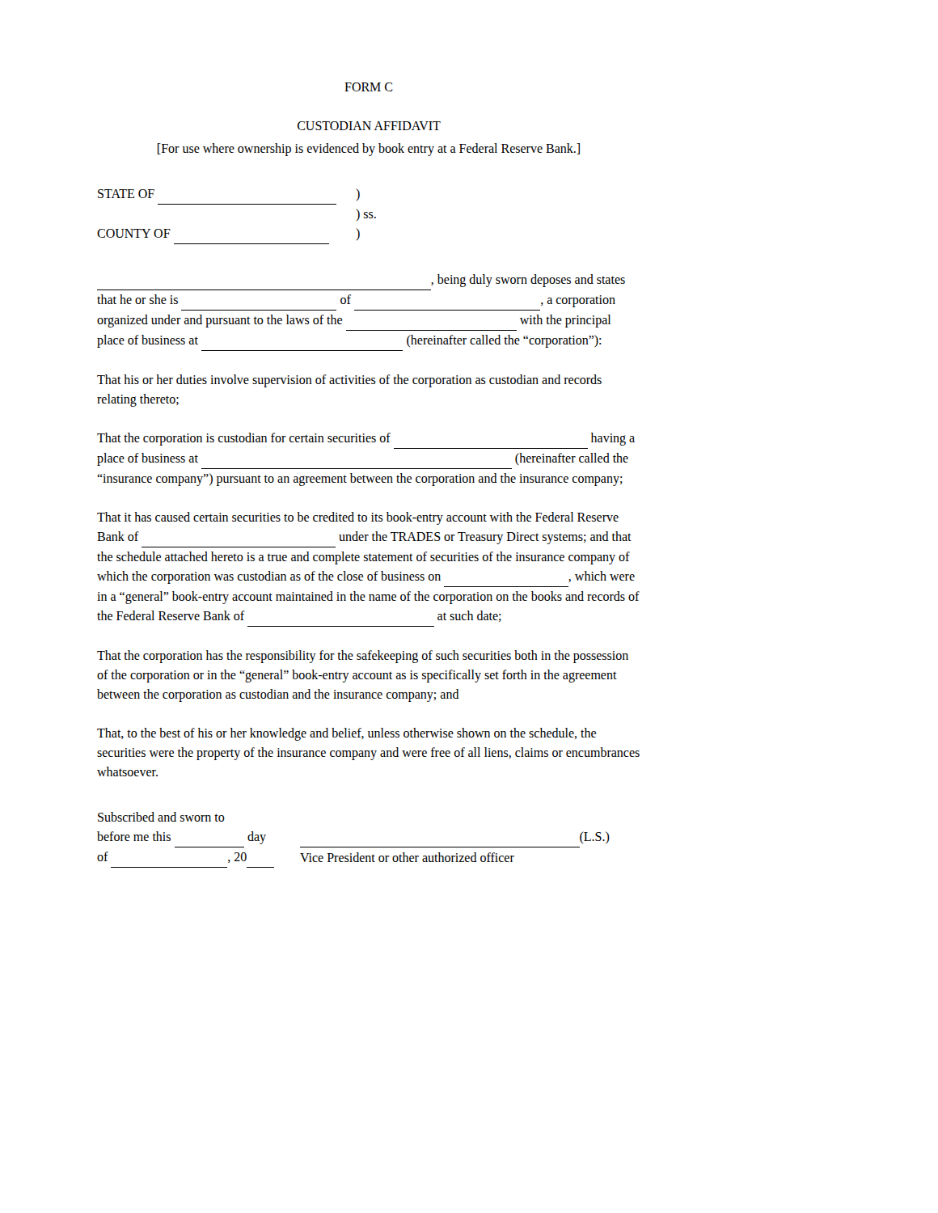FORM C
CUSTODIAN AFFIDAVIT
[For use where ownership is evidenced by book entry at a Federal Reserve Bank.]
| STATE OF | ) |
| | ) ss. |
| COUNTY OF | ) |
, being duly sworn deposes and states that he or she is of , a corporation organized under and pursuant to the laws of the with the principal place of business at (hereinafter called the “corporation”):
That his or her duties involve supervision of activities of the corporation as custodian and records relating thereto;
That the corporation is custodian for certain securities of having a place of business at (hereinafter called the “insurance company”) pursuant to an agreement between the corporation and the insurance company;
That it has caused certain securities to be credited to its book-entry account with the Federal Reserve Bank of under the TRADES or Treasury Direct systems; and that the schedule attached hereto is a true and complete statement of securities of the insurance company of which the corporation was custodian as of the close of business on , which were in a “general” book-entry account maintained in the name of the corporation on the books and records of the Federal Reserve Bank of at such date;
That the corporation has the responsibility for the safekeeping of such securities both in the possession of the corporation or in the “general” book-entry account as is specifically set forth in the agreement between the corporation as custodian and the insurance company; and
That, to the best of his or her knowledge and belief, unless otherwise shown on the schedule, the securities were the property of the insurance company and were free of all liens, claims or encumbrances whatsoever.
| Subscribed and sworn to | |
| before me this day | (L.S.) |
| of , 20 | Vice President or other authorized officer |